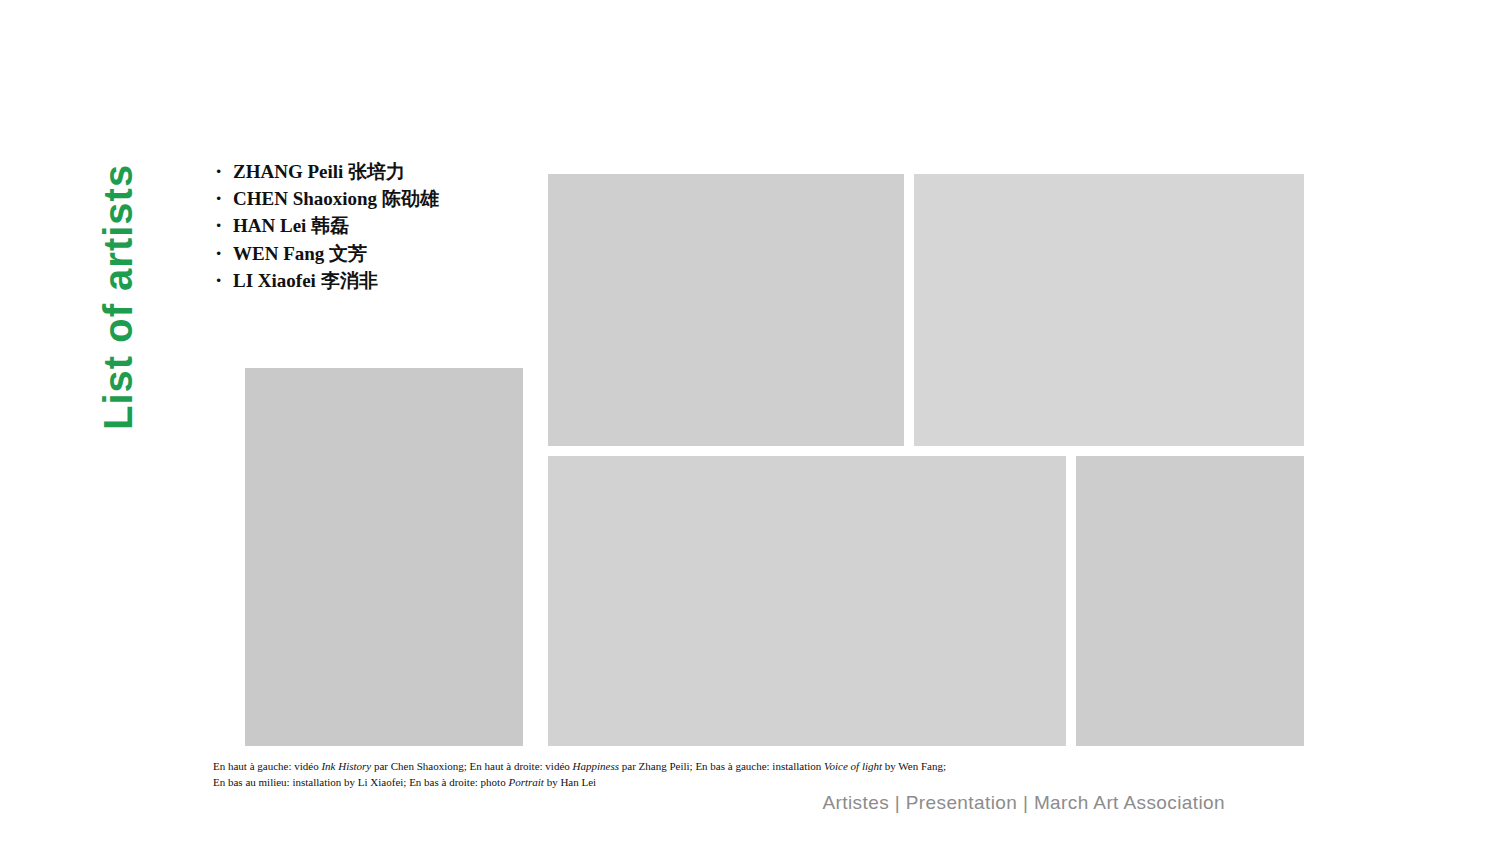List of artists
ZHANG Peili 张培力
CHEN Shaoxiong 陈劭雄
HAN Lei 韩磊
WEN Fang 文芳
LI Xiaofei 李消非
En haut à gauche: vidéo Ink History par Chen Shaoxiong; En haut à droite: vidéo Happiness par Zhang Peili; En bas à gauche: installation Voice of light by Wen Fang;
En bas au milieu: installation by Li Xiaofei; En bas à droite: photo Portrait by Han Lei
Artistes | Presentation | March Art Association